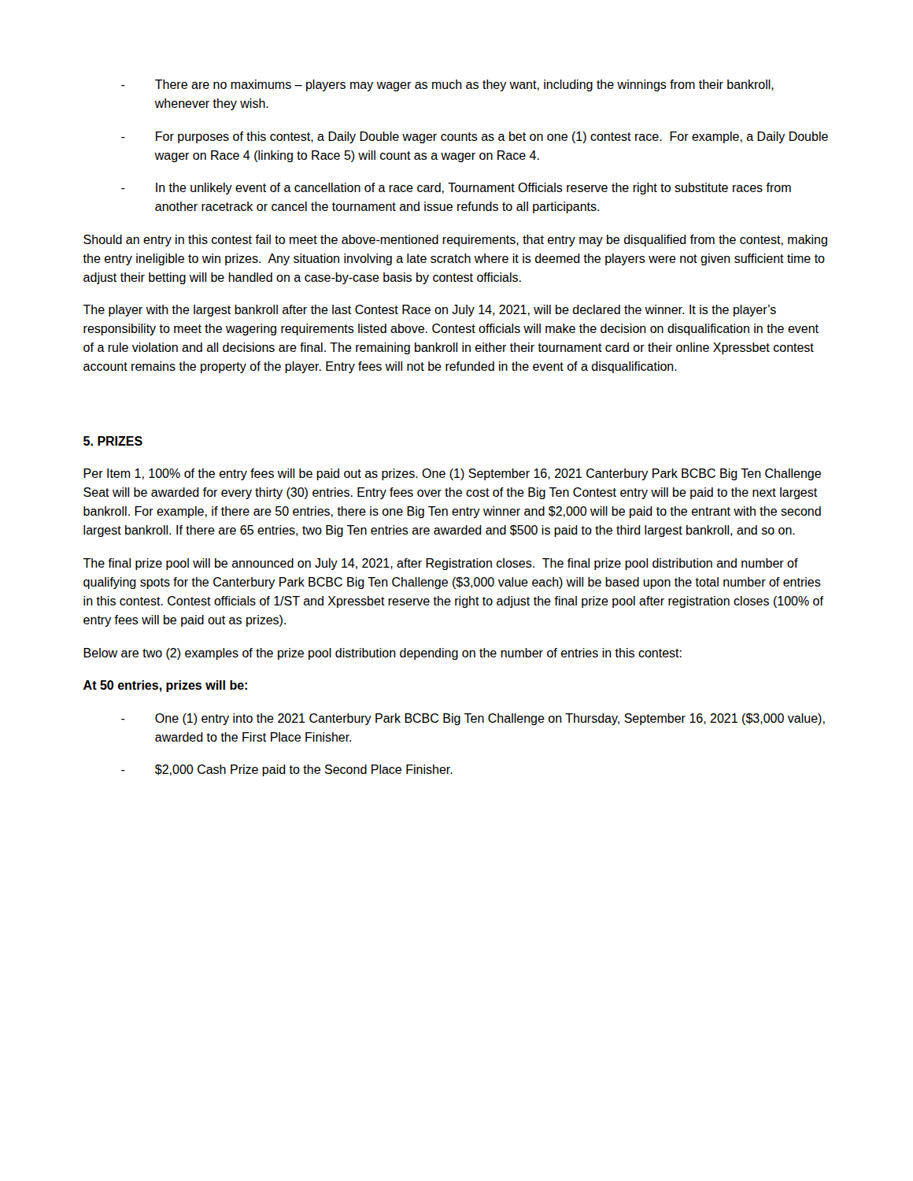There are no maximums – players may wager as much as they want, including the winnings from their bankroll, whenever they wish.
For purposes of this contest, a Daily Double wager counts as a bet on one (1) contest race. For example, a Daily Double wager on Race 4 (linking to Race 5) will count as a wager on Race 4.
In the unlikely event of a cancellation of a race card, Tournament Officials reserve the right to substitute races from another racetrack or cancel the tournament and issue refunds to all participants.
Should an entry in this contest fail to meet the above-mentioned requirements, that entry may be disqualified from the contest, making the entry ineligible to win prizes. Any situation involving a late scratch where it is deemed the players were not given sufficient time to adjust their betting will be handled on a case-by-case basis by contest officials.
The player with the largest bankroll after the last Contest Race on July 14, 2021, will be declared the winner. It is the player’s responsibility to meet the wagering requirements listed above. Contest officials will make the decision on disqualification in the event of a rule violation and all decisions are final. The remaining bankroll in either their tournament card or their online Xpressbet contest account remains the property of the player. Entry fees will not be refunded in the event of a disqualification.
5. PRIZES
Per Item 1, 100% of the entry fees will be paid out as prizes. One (1) September 16, 2021 Canterbury Park BCBC Big Ten Challenge Seat will be awarded for every thirty (30) entries. Entry fees over the cost of the Big Ten Contest entry will be paid to the next largest bankroll. For example, if there are 50 entries, there is one Big Ten entry winner and $2,000 will be paid to the entrant with the second largest bankroll. If there are 65 entries, two Big Ten entries are awarded and $500 is paid to the third largest bankroll, and so on.
The final prize pool will be announced on July 14, 2021, after Registration closes. The final prize pool distribution and number of qualifying spots for the Canterbury Park BCBC Big Ten Challenge ($3,000 value each) will be based upon the total number of entries in this contest. Contest officials of 1/ST and Xpressbet reserve the right to adjust the final prize pool after registration closes (100% of entry fees will be paid out as prizes).
Below are two (2) examples of the prize pool distribution depending on the number of entries in this contest:
At 50 entries, prizes will be:
One (1) entry into the 2021 Canterbury Park BCBC Big Ten Challenge on Thursday, September 16, 2021 ($3,000 value), awarded to the First Place Finisher.
$2,000 Cash Prize paid to the Second Place Finisher.